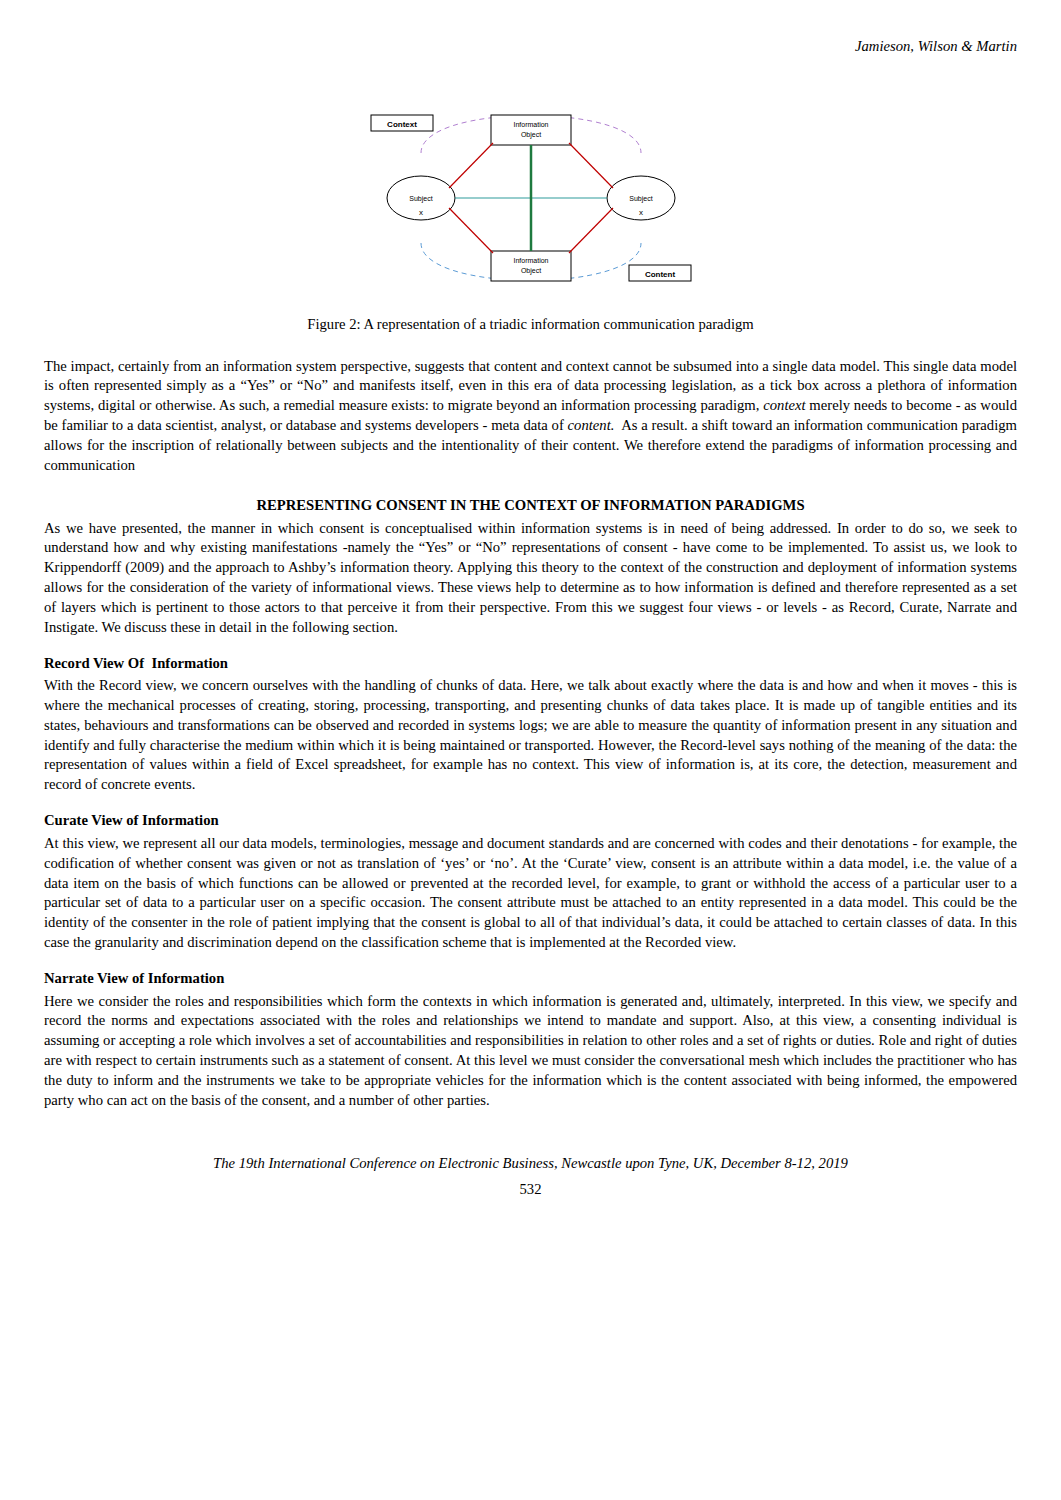Jamieson, Wilson & Martin
Context Content Information Object Information Object Subject Subject x x
Figure 2: A representation of a triadic information communication paradigm
The impact, certainly from an information system perspective, suggests that content and context cannot be subsumed into a single data model. This single data model is often represented simply as a “Yes” or “No” and manifests itself, even in this era of data processing legislation, as a tick box across a plethora of information systems, digital or otherwise. As such, a remedial measure exists: to migrate beyond an information processing paradigm, context merely needs to become - as would be familiar to a data scientist, analyst, or database and systems developers - meta data of content. As a result. a shift toward an information communication paradigm allows for the inscription of relationally between subjects and the intentionality of their content. We therefore extend the paradigms of information processing and communication
Representing Consent in the Context of Information Paradigms
As we have presented, the manner in which consent is conceptualised within information systems is in need of being addressed. In order to do so, we seek to understand how and why existing manifestations -namely the “Yes” or “No” representations of consent - have come to be implemented. To assist us, we look to Krippendorff (2009) and the approach to Ashby’s information theory. Applying this theory to the context of the construction and deployment of information systems allows for the consideration of the variety of informational views. These views help to determine as to how information is defined and therefore represented as a set of layers which is pertinent to those actors to that perceive it from their perspective. From this we suggest four views - or levels - as Record, Curate, Narrate and Instigate. We discuss these in detail in the following section.
Record View Of Information
With the Record view, we concern ourselves with the handling of chunks of data. Here, we talk about exactly where the data is and how and when it moves - this is where the mechanical processes of creating, storing, processing, transporting, and presenting chunks of data takes place. It is made up of tangible entities and its states, behaviours and transformations can be observed and recorded in systems logs; we are able to measure the quantity of information present in any situation and identify and fully characterise the medium within which it is being maintained or transported. However, the Record-level says nothing of the meaning of the data: the representation of values within a field of Excel spreadsheet, for example has no context. This view of information is, at its core, the detection, measurement and record of concrete events.
Curate View of Information
At this view, we represent all our data models, terminologies, message and document standards and are concerned with codes and their denotations - for example, the codification of whether consent was given or not as translation of ‘yes’ or ‘no’. At the ‘Curate’ view, consent is an attribute within a data model, i.e. the value of a data item on the basis of which functions can be allowed or prevented at the recorded level, for example, to grant or withhold the access of a particular user to a particular set of data to a particular user on a specific occasion. The consent attribute must be attached to an entity represented in a data model. This could be the identity of the consenter in the role of patient implying that the consent is global to all of that individual’s data, it could be attached to certain classes of data. In this case the granularity and discrimination depend on the classification scheme that is implemented at the Recorded view.
Narrate View of Information
Here we consider the roles and responsibilities which form the contexts in which information is generated and, ultimately, interpreted. In this view, we specify and record the norms and expectations associated with the roles and relationships we intend to mandate and support. Also, at this view, a consenting individual is assuming or accepting a role which involves a set of accountabilities and responsibilities in relation to other roles and a set of rights or duties. Role and right of duties are with respect to certain instruments such as a statement of consent. At this level we must consider the conversational mesh which includes the practitioner who has the duty to inform and the instruments we take to be appropriate vehicles for the information which is the content associated with being informed, the empowered party who can act on the basis of the consent, and a number of other parties.
The 19th International Conference on Electronic Business, Newcastle upon Tyne, UK, December 8-12, 2019
532